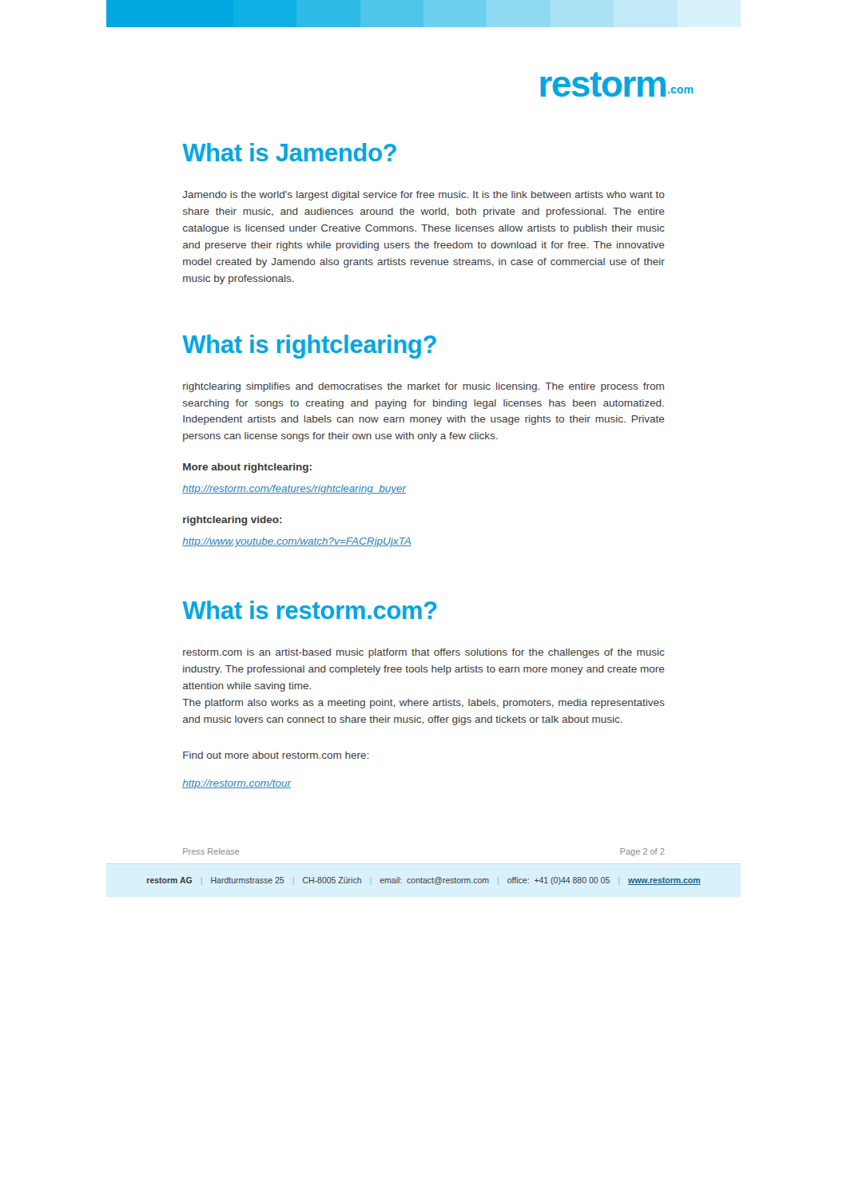restorm.com
What is Jamendo?
Jamendo is the world's largest digital service for free music. It is the link between artists who want to share their music, and audiences around the world, both private and professional. The entire catalogue is licensed under Creative Commons. These licenses allow artists to publish their music and preserve their rights while providing users the freedom to download it for free. The innovative model created by Jamendo also grants artists revenue streams, in case of commercial use of their music by professionals.
What is rightclearing?
rightclearing simplifies and democratises the market for music licensing. The entire process from searching for songs to creating and paying for binding legal licenses has been automatized. Independent artists and labels can now earn money with the usage rights to their music. Private persons can license songs for their own use with only a few clicks.
More about rightclearing:
http://restorm.com/features/rightclearing_buyer
rightclearing video:
http://www.youtube.com/watch?v=FACRjpUjxTA
What is restorm.com?
restorm.com is an artist-based music platform that offers solutions for the challenges of the music industry. The professional and completely free tools help artists to earn more money and create more attention while saving time.
The platform also works as a meeting point, where artists, labels, promoters, media representatives and music lovers can connect to share their music, offer gigs and tickets or talk about music.
Find out more about restorm.com here:
http://restorm.com/tour
Press Release Page 2 of 2
restorm AG|Hardturmstrasse 25|CH-8005 Zürich|email: contact@restorm.com|office: +41 (0)44 880 00 05|www.restorm.com